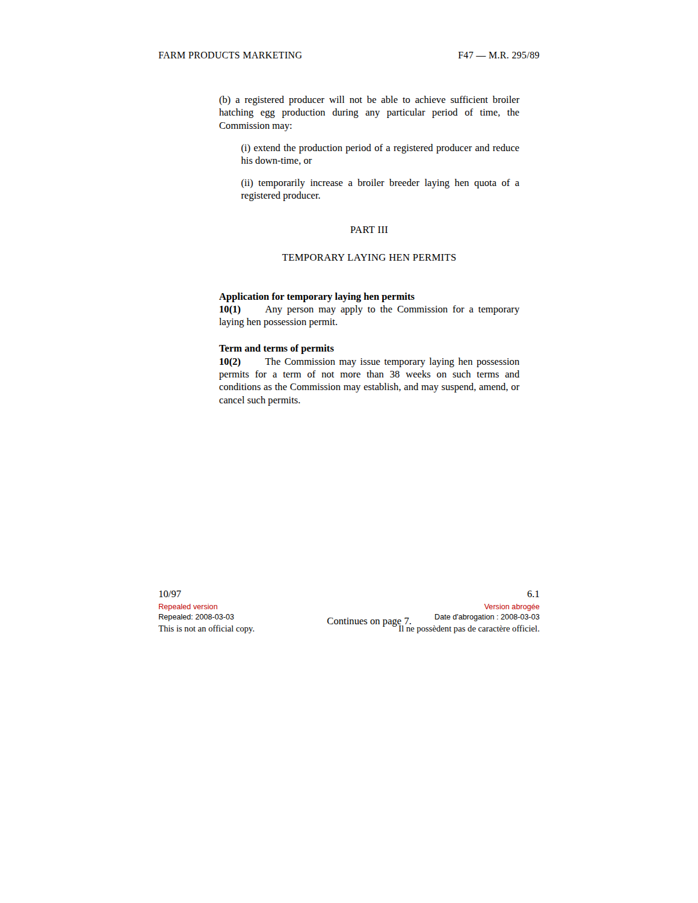Farm Products Marketing
F47 — M.R. 295/89
(b) a registered producer will not be able to achieve sufficient broiler hatching egg production during any particular period of time, the Commission may:
(i) extend the production period of a registered producer and reduce his down-time, or
(ii) temporarily increase a broiler breeder laying hen quota of a registered producer.
PART III
TEMPORARY LAYING HEN PERMITS
Application for temporary laying hen permits
10(1) Any person may apply to the Commission for a temporary laying hen possession permit.
Term and terms of permits
10(2) The Commission may issue temporary laying hen possession permits for a term of not more than 38 weeks on such terms and conditions as the Commission may establish, and may suspend, amend, or cancel such permits.
Continues on page 7.
10/97
6.1
Repealed version
Version abrogée
Repealed: 2008-03-03
Date d'abrogation : 2008-03-03
This is not an official copy.
Il ne possèdent pas de caractère officiel.